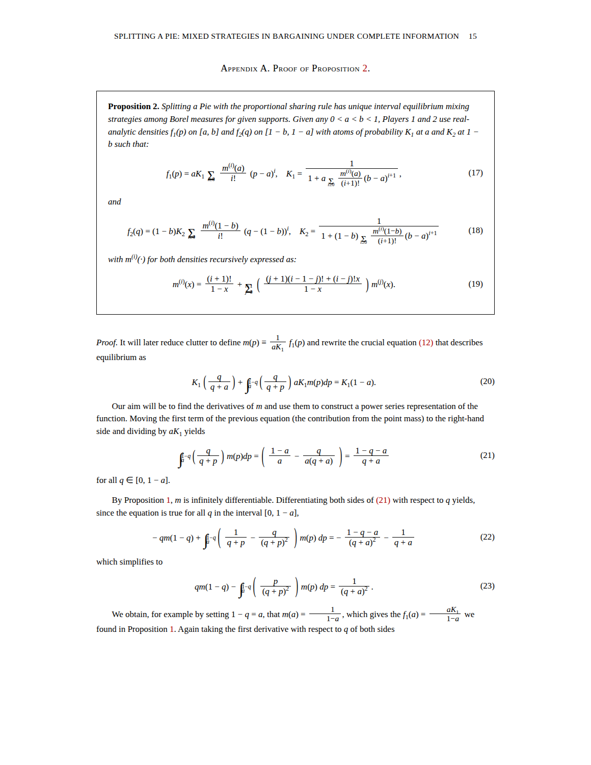SPLITTING A PIE: MIXED STRATEGIES IN BARGAINING UNDER COMPLETE INFORMATION15
Appendix A. Proof of Proposition 2.
Proposition 2. Splitting a Pie with the proportional sharing rule has unique interval equilibrium mixing strategies among Borel measures for given supports. Given any 0 < a < b < 1, Players 1 and 2 use real-analytic densities f1(p) on [a, b] and f2(q) on [1 − b, 1 − a] with atoms of probability K1 at a and K2 at 1 − b such that:
f1(p) = aK1 Σi≥0 m(i)(a) i! (p − a)i, K1 = 11 + a Σi≥0 m(i)(a)(i+1)!(b − a)i+1,
(17)
and
f2(q) = (1 − b)K2 Σi≥0 m(i)(1 − b) i! (q − (1 − b))i, K2 = 11 + (1 − b) Σi≥0 m(i)(1−b)(i+1)!(b − a)i+1
(18)
with m(i)(·) for both densities recursively expressed as:
m(i)(x) = (i + 1)!1 − x + Σj=0 i−1 ( (j + 1)(i − 1 − j)! + (i − j)!x 1 − x ) m(j)(x).
(19)
Proof. It will later reduce clutter to define m(p) ≡ 1 aK1 f1(p) and rewrite the crucial equation (12) that describes equilibrium as
K1 (qq + a) + ∫a 1−q (qq + p) aK1m(p)dp = K1(1 − a).
(20)
Our aim will be to find the derivatives of m and use them to construct a power series representation of the function. Moving the first term of the previous equation (the contribution from the point mass) to the right-hand side and dividing by aK1 yields
∫a 1−q (qq + p) m(p)dp = ( 1 − a a − qa(q + a) ) = 1 − q − a q + a
(21)
for all q ∈ [0, 1 − a].
By Proposition 1, m is infinitely differentiable. Differentiating both sides of (21) with respect to q yields, since the equation is true for all q in the interval [0, 1 − a],
− qm(1 − q) + ∫a 1−q ( 1 q + p − q(q + p)2 ) m(p) dp = − 1 − q − a(q + a)2 − 1 q + a
(22)
which simplifies to
qm(1 − q) − ∫a 1−q ( p(q + p)2 ) m(p) dp = 1(q + a)2.
(23)
We obtain, for example by setting 1 − q = a, that m(a) = 11−a, which gives the f1(a) = aK11−a we found in Proposition 1. Again taking the first derivative with respect to q of both sides